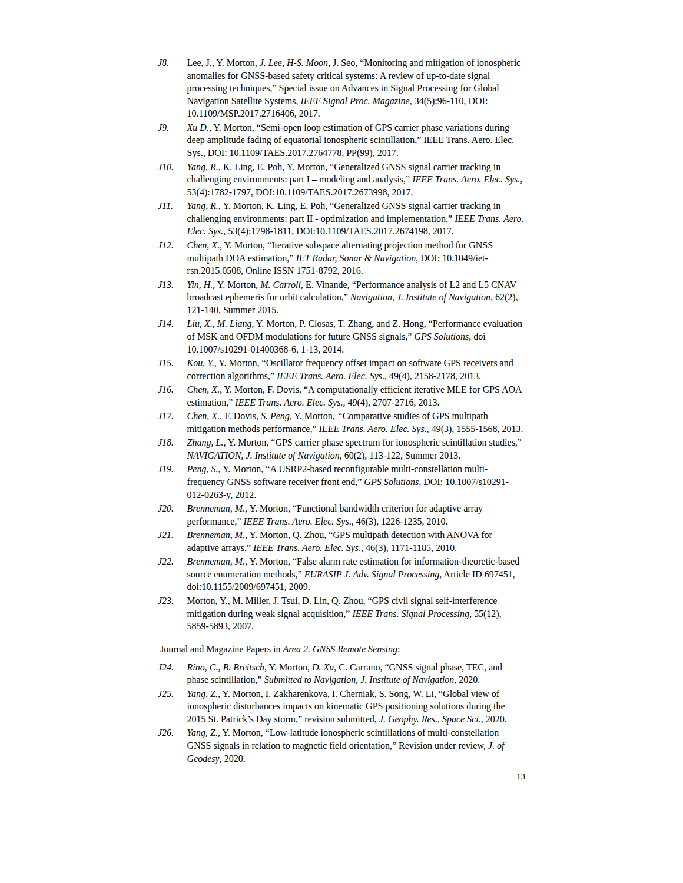J8. Lee, J., Y. Morton, J. Lee, H-S. Moon, J. Seo, “Monitoring and mitigation of ionospheric anomalies for GNSS-based safety critical systems: A review of up-to-date signal processing techniques,” Special issue on Advances in Signal Processing for Global Navigation Satellite Systems, IEEE Signal Proc. Magazine, 34(5):96-110, DOI: 10.1109/MSP.2017.2716406, 2017.
J9. Xu D., Y. Morton, “Semi-open loop estimation of GPS carrier phase variations during deep amplitude fading of equatorial ionospheric scintillation,” IEEE Trans. Aero. Elec. Sys., DOI: 10.1109/TAES.2017.2764778, PP(99), 2017.
J10. Yang, R., K. Ling, E. Poh, Y. Morton, “Generalized GNSS signal carrier tracking in challenging environments: part I – modeling and analysis,” IEEE Trans. Aero. Elec. Sys., 53(4):1782-1797, DOI:10.1109/TAES.2017.2673998, 2017.
J11. Yang, R., Y. Morton, K. Ling, E. Poh, “Generalized GNSS signal carrier tracking in challenging environments: part II - optimization and implementation,” IEEE Trans. Aero. Elec. Sys., 53(4):1798-1811, DOI:10.1109/TAES.2017.2674198, 2017.
J12. Chen, X., Y. Morton, “Iterative subspace alternating projection method for GNSS multipath DOA estimation,” IET Radar, Sonar & Navigation, DOI: 10.1049/iet-rsn.2015.0508, Online ISSN 1751-8792, 2016.
J13. Yin, H., Y. Morton, M. Carroll, E. Vinande, “Performance analysis of L2 and L5 CNAV broadcast ephemeris for orbit calculation,” Navigation, J. Institute of Navigation, 62(2), 121-140, Summer 2015.
J14. Liu, X., M. Liang, Y. Morton, P. Closas, T. Zhang, and Z. Hong, “Performance evaluation of MSK and OFDM modulations for future GNSS signals,” GPS Solutions, doi 10.1007/s10291-01400368-6, 1-13, 2014.
J15. Kou, Y., Y. Morton, “Oscillator frequency offset impact on software GPS receivers and correction algorithms,” IEEE Trans. Aero. Elec. Sys., 49(4), 2158-2178, 2013.
J16. Chen, X., Y. Morton, F. Dovis, “A computationally efficient iterative MLE for GPS AOA estimation,” IEEE Trans. Aero. Elec. Sys., 49(4), 2707-2716, 2013.
J17. Chen, X., F. Dovis, S. Peng, Y. Morton, “Comparative studies of GPS multipath mitigation methods performance,” IEEE Trans. Aero. Elec. Sys., 49(3), 1555-1568, 2013.
J18. Zhang, L., Y. Morton, “GPS carrier phase spectrum for ionospheric scintillation studies,” NAVIGATION, J. Institute of Navigation, 60(2), 113-122, Summer 2013.
J19. Peng, S., Y. Morton, “A USRP2-based reconfigurable multi-constellation multi-frequency GNSS software receiver front end,” GPS Solutions, DOI: 10.1007/s10291-012-0263-y, 2012.
J20. Brenneman, M., Y. Morton, “Functional bandwidth criterion for adaptive array performance,” IEEE Trans. Aero. Elec. Sys., 46(3), 1226-1235, 2010.
J21. Brenneman, M., Y. Morton, Q. Zhou, “GPS multipath detection with ANOVA for adaptive arrays,” IEEE Trans. Aero. Elec. Sys., 46(3), 1171-1185, 2010.
J22. Brenneman, M., Y. Morton, “False alarm rate estimation for information-theoretic-based source enumeration methods,” EURASIP J. Adv. Signal Processing, Article ID 697451, doi:10.1155/2009/697451, 2009.
J23. Morton, Y., M. Miller, J. Tsui, D. Lin, Q. Zhou, “GPS civil signal self-interference mitigation during weak signal acquisition,” IEEE Trans. Signal Processing, 55(12), 5859-5893, 2007.
Journal and Magazine Papers in Area 2. GNSS Remote Sensing:
J24. Rino, C., B. Breitsch, Y. Morton, D. Xu, C. Carrano, “GNSS signal phase, TEC, and phase scintillation,” Submitted to Navigation, J. Institute of Navigation, 2020.
J25. Yang, Z., Y. Morton, I. Zakharenkova, I. Cherniak, S. Song, W. Li, “Global view of ionospheric disturbances impacts on kinematic GPS positioning solutions during the 2015 St. Patrick’s Day storm,” revision submitted, J. Geophy. Res., Space Sci., 2020.
J26. Yang, Z., Y. Morton, “Low-latitude ionospheric scintillations of multi-constellation GNSS signals in relation to magnetic field orientation,” Revision under review, J. of Geodesy, 2020.
13